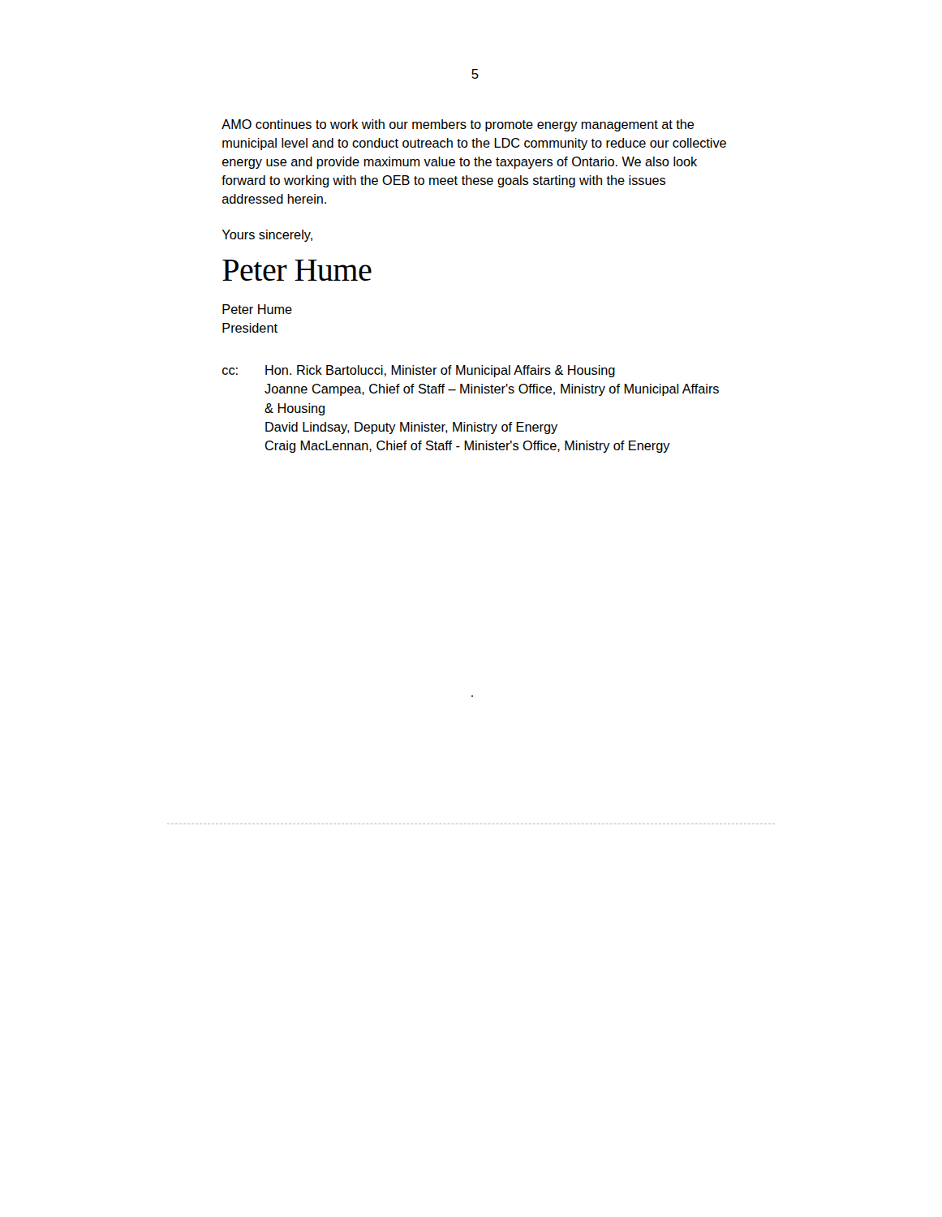5
AMO continues to work with our members to promote energy management at the municipal level and to conduct outreach to the LDC community to reduce our collective energy use and provide maximum value to the taxpayers of Ontario. We also look forward to working with the OEB to meet these goals starting with the issues addressed herein.
Yours sincerely,
Peter Hume
Peter Hume
President
cc:
Hon. Rick Bartolucci, Minister of Municipal Affairs & Housing
Joanne Campea, Chief of Staff – Minister's Office, Ministry of Municipal Affairs & Housing
David Lindsay, Deputy Minister, Ministry of Energy
Craig MacLennan, Chief of Staff - Minister's Office, Ministry of Energy